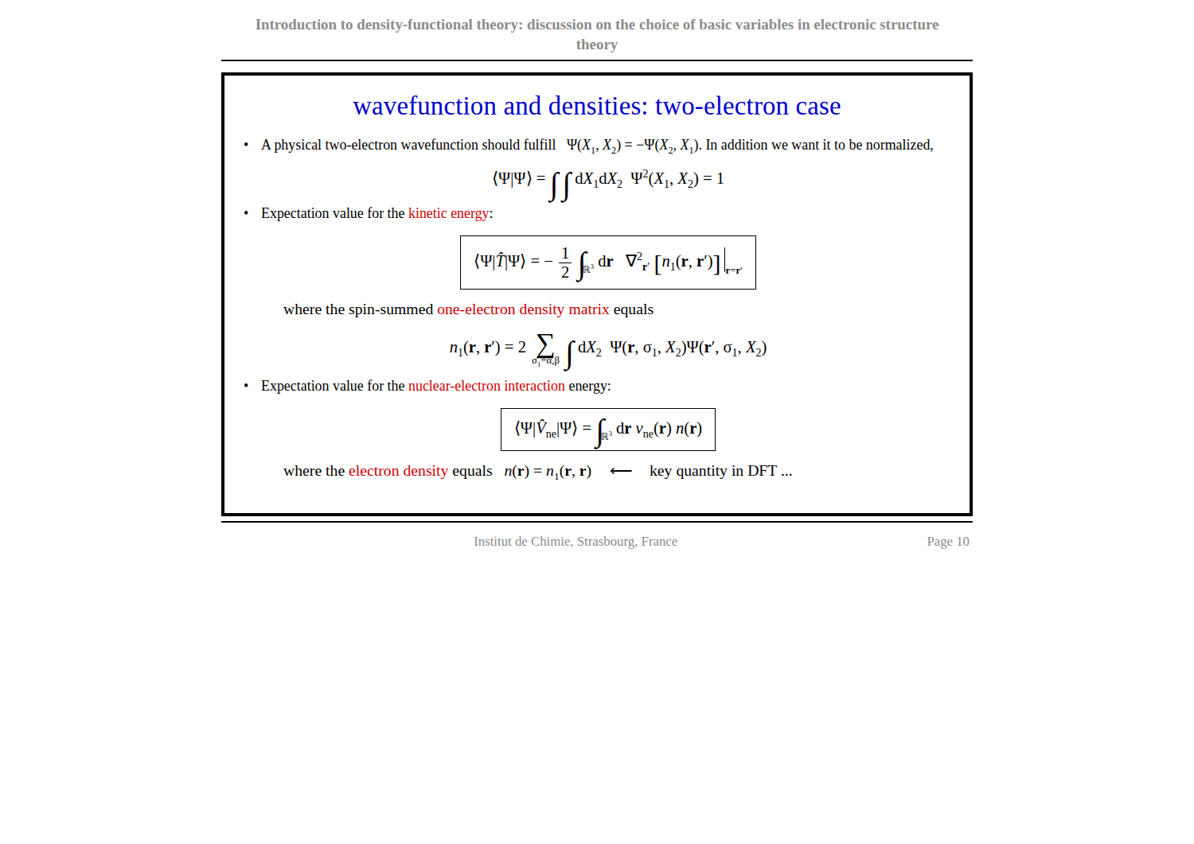Introduction to density-functional theory: discussion on the choice of basic variables in electronic structure theory
wavefunction and densities: two-electron case
A physical two-electron wavefunction should fulfill Ψ(X1, X2) = −Ψ(X2, X1). In addition we want it to be normalized,
⟨Ψ|Ψ⟩ = ∫ ∫ dX1dX2 Ψ2(X1, X2) = 1
Expectation value for the kinetic energy:
⟨Ψ|T̂|Ψ⟩ = − 12 ∫ℝ3 dr ∇2r′ [n1(r, r′)] r=r′
where the spin-summed one-electron density matrix equals
n1(r, r′) = 2 ∑σ1=α,β ∫ dX2 Ψ(r, σ1, X2)Ψ(r′, σ1, X2)
Expectation value for the nuclear-electron interaction energy:
⟨Ψ|V̂ne|Ψ⟩ = ∫ℝ3 dr vne(r) n(r)
where the electron density equals n(r) = n1(r, r) ⟵ key quantity in DFT ...
Institut de Chimie, Strasbourg, France Page 10